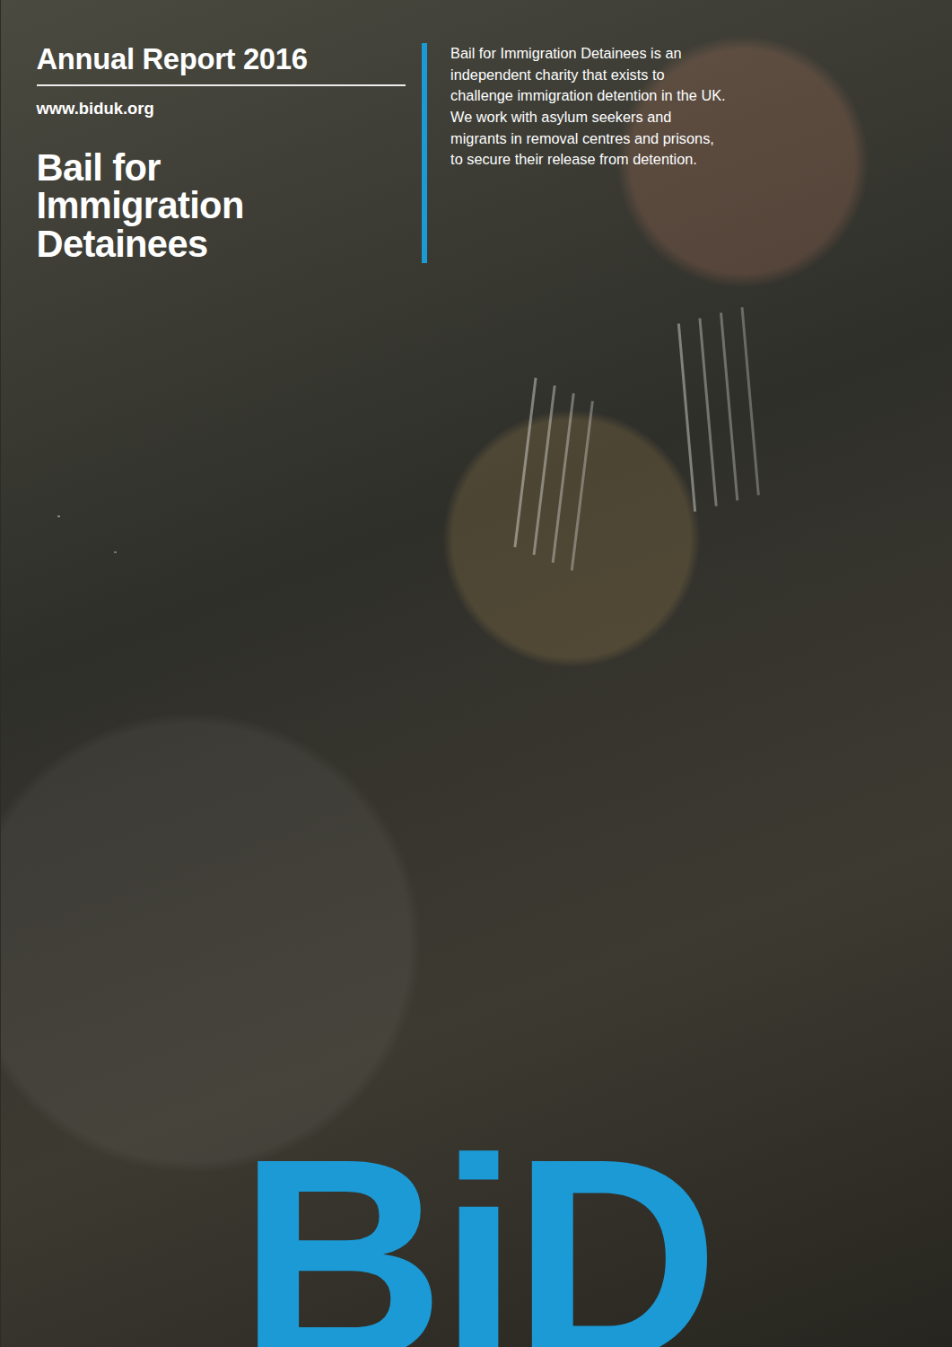Annual Report 2016
www.biduk.org
Bail for
Immigration
Detainees
Bail for Immigration Detainees is an independent charity that exists to challenge immigration detention in the UK. We work with asylum seekers and migrants in removal centres and prisons, to secure their release from detention.
Bi D